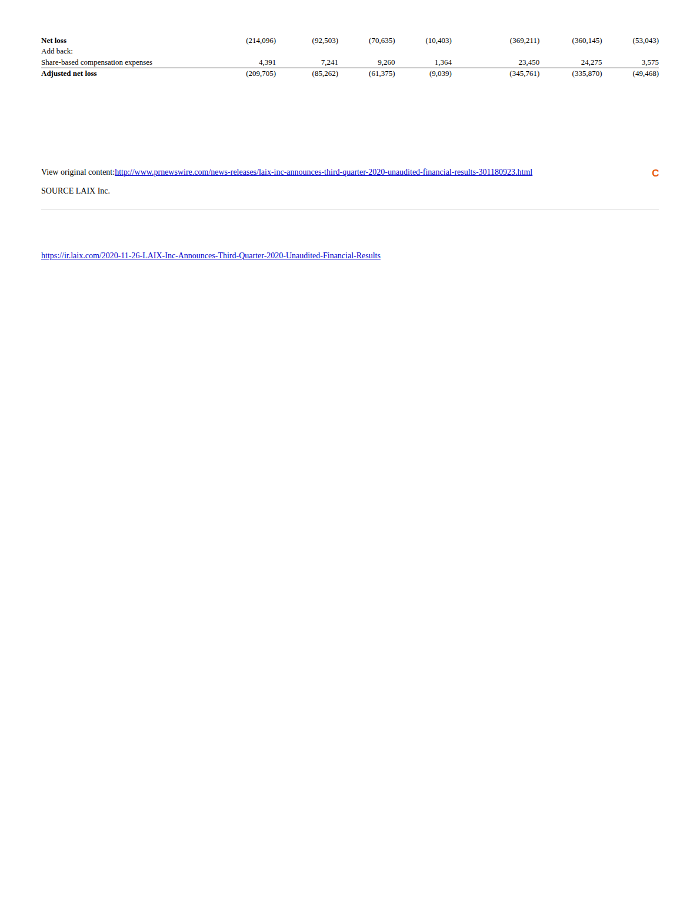| Net loss | (214,096) | (92,503) | (70,635) | (10,403) | | (369,211) | (360,145) | (53,043) |
| Add back: | | | | | | | | |
| Share-based compensation expenses | 4,391 | 7,241 | 9,260 | 1,364 | | 23,450 | 24,275 | 3,575 |
| Adjusted net loss | (209,705) | (85,262) | (61,375) | (9,039) | | (345,761) | (335,870) | (49,468) |
C View original content:http://www.prnewswire.com/news-releases/laix-inc-announces-third-quarter-2020-unaudited-financial-results-301180923.html
SOURCE LAIX Inc.
https://ir.laix.com/2020-11-26-LAIX-Inc-Announces-Third-Quarter-2020-Unaudited-Financial-Results